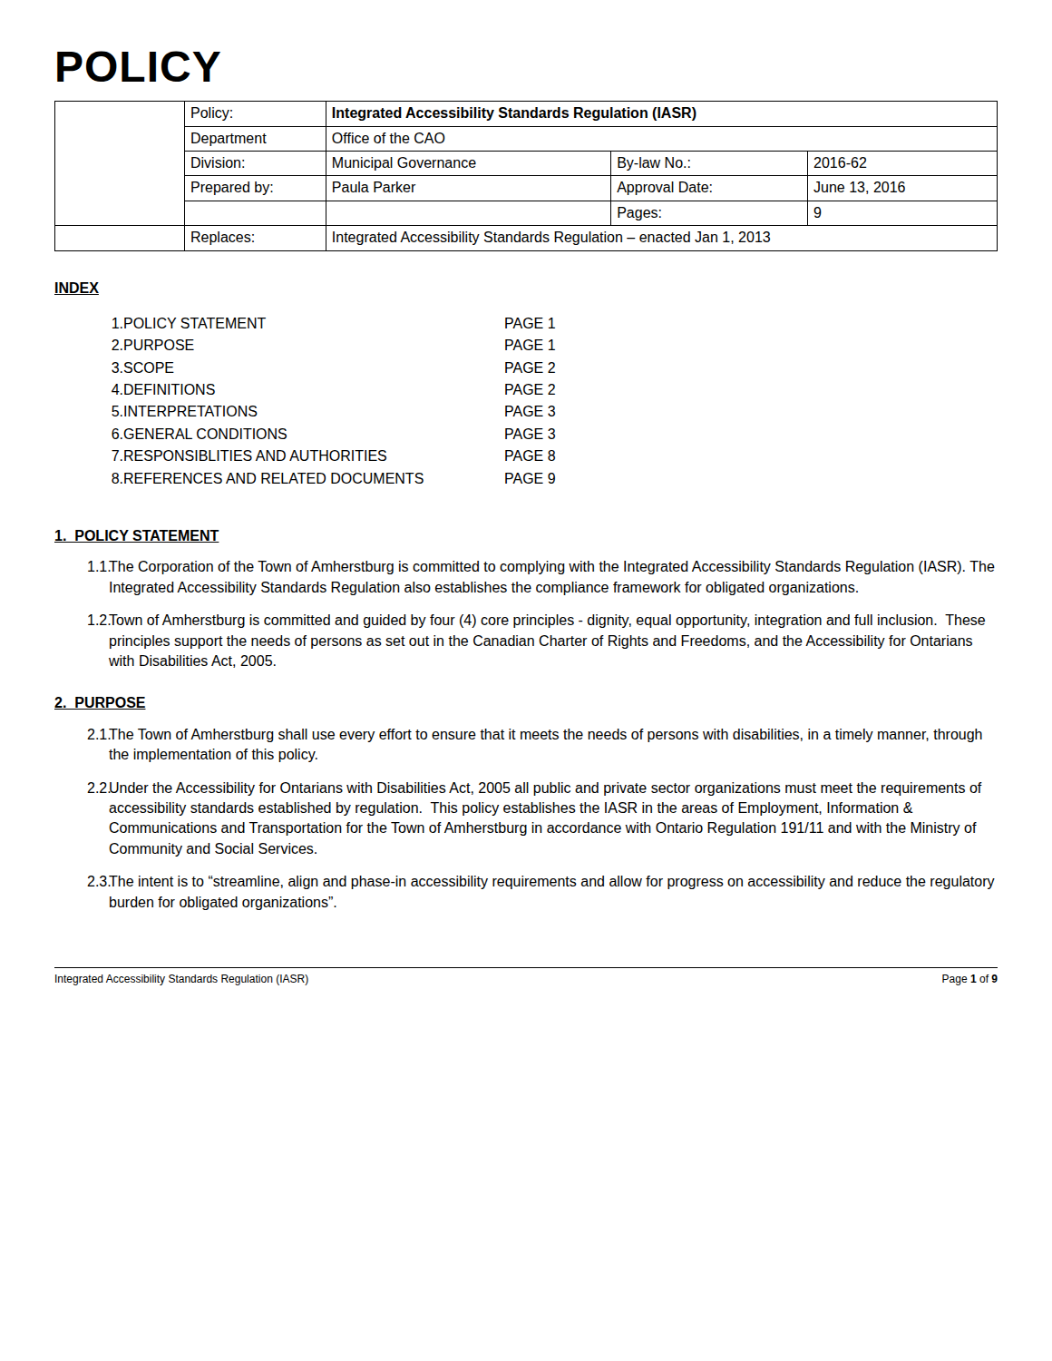POLICY
| | Policy: | Integrated Accessibility Standards Regulation (IASR) |
| Department | Office of the CAO |
| Division: | Municipal Governance | By-law No.: | 2016-62 |
| Prepared by: | Paula Parker | Approval Date: | June 13, 2016 |
| | | Pages: | 9 |
| | Replaces: | Integrated Accessibility Standards Regulation – enacted Jan 1, 2013 |
INDEX
| 1. | POLICY STATEMENT | PAGE 1 |
| 2. | PURPOSE | PAGE 1 |
| 3. | SCOPE | PAGE 2 |
| 4. | DEFINITIONS | PAGE 2 |
| 5. | INTERPRETATIONS | PAGE 3 |
| 6. | GENERAL CONDITIONS | PAGE 3 |
| 7. | RESPONSIBLITIES AND AUTHORITIES | PAGE 8 |
| 8. | REFERENCES AND RELATED DOCUMENTS | PAGE 9 |
1. POLICY STATEMENT
1.1.
The Corporation of the Town of Amherstburg is committed to complying with the Integrated Accessibility Standards Regulation (IASR). The Integrated Accessibility Standards Regulation also establishes the compliance framework for obligated organizations.
1.2.
Town of Amherstburg is committed and guided by four (4) core principles - dignity, equal opportunity, integration and full inclusion. These principles support the needs of persons as set out in the Canadian Charter of Rights and Freedoms, and the Accessibility for Ontarians with Disabilities Act, 2005.
2. PURPOSE
2.1.
The Town of Amherstburg shall use every effort to ensure that it meets the needs of persons with disabilities, in a timely manner, through the implementation of this policy.
2.2.
Under the Accessibility for Ontarians with Disabilities Act, 2005 all public and private sector organizations must meet the requirements of accessibility standards established by regulation. This policy establishes the IASR in the areas of Employment, Information & Communications and Transportation for the Town of Amherstburg in accordance with Ontario Regulation 191/11 and with the Ministry of Community and Social Services.
2.3.
The intent is to “streamline, align and phase-in accessibility requirements and allow for progress on accessibility and reduce the regulatory burden for obligated organizations”.
Integrated Accessibility Standards Regulation (IASR)
Page 1 of 9